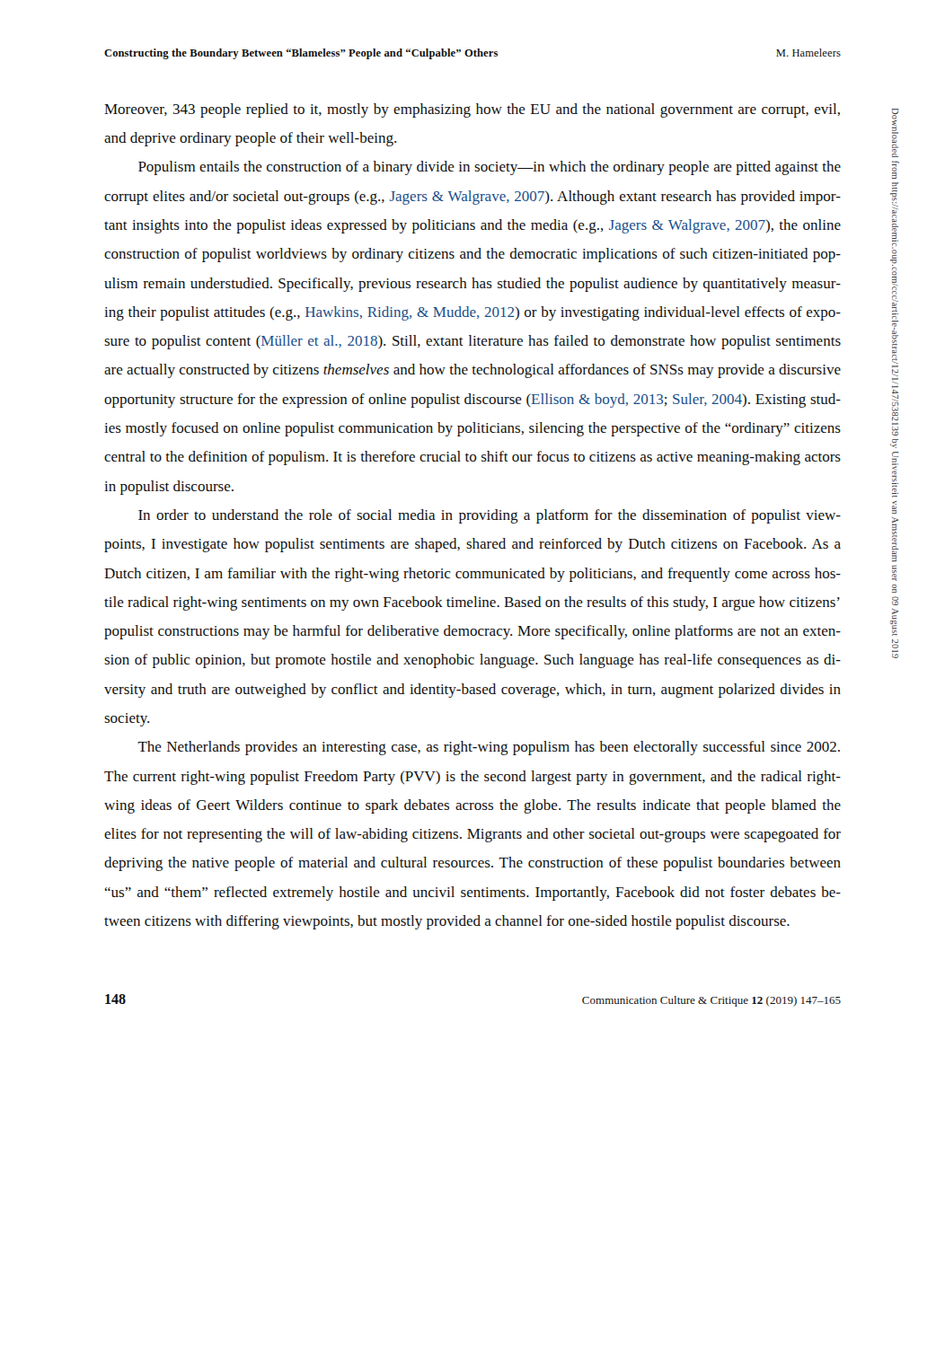Downloaded from https://academic.oup.com/ccc/article-abstract/12/1/147/5382139 by Universiteit van Amsterdam user on 09 August 2019
Constructing the Boundary Between “Blameless” People and “Culpable” Others M. Hameleers
Moreover, 343 people replied to it, mostly by emphasizing how the EU and the national government are corrupt, evil, and deprive ordinary people of their well-being.
Populism entails the construction of a binary divide in society—in which the ordinary people are pitted against the corrupt elites and/or societal out-groups (e.g., Jagers & Walgrave, 2007). Although extant research has provided important insights into the populist ideas expressed by politicians and the media (e.g., Jagers & Walgrave, 2007), the online construction of populist worldviews by ordinary citizens and the democratic implications of such citizen-initiated populism remain understudied. Specifically, previous research has studied the populist audience by quantitatively measuring their populist attitudes (e.g., Hawkins, Riding, & Mudde, 2012) or by investigating individual-level effects of exposure to populist content (Müller et al., 2018). Still, extant literature has failed to demonstrate how populist sentiments are actually constructed by citizens themselves and how the technological affordances of SNSs may provide a discursive opportunity structure for the expression of online populist discourse (Ellison & boyd, 2013; Suler, 2004). Existing studies mostly focused on online populist communication by politicians, silencing the perspective of the “ordinary” citizens central to the definition of populism. It is therefore crucial to shift our focus to citizens as active meaning-making actors in populist discourse.
In order to understand the role of social media in providing a platform for the dissemination of populist viewpoints, I investigate how populist sentiments are shaped, shared and reinforced by Dutch citizens on Facebook. As a Dutch citizen, I am familiar with the right-wing rhetoric communicated by politicians, and frequently come across hostile radical right-wing sentiments on my own Facebook timeline. Based on the results of this study, I argue how citizens’ populist constructions may be harmful for deliberative democracy. More specifically, online platforms are not an extension of public opinion, but promote hostile and xenophobic language. Such language has real-life consequences as diversity and truth are outweighed by conflict and identity-based coverage, which, in turn, augment polarized divides in society.
The Netherlands provides an interesting case, as right-wing populism has been electorally successful since 2002. The current right-wing populist Freedom Party (PVV) is the second largest party in government, and the radical right-wing ideas of Geert Wilders continue to spark debates across the globe. The results indicate that people blamed the elites for not representing the will of law-abiding citizens. Migrants and other societal out-groups were scapegoated for depriving the native people of material and cultural resources. The construction of these populist boundaries between “us” and “them” reflected extremely hostile and uncivil sentiments. Importantly, Facebook did not foster debates between citizens with differing viewpoints, but mostly provided a channel for one-sided hostile populist discourse.
148 Communication Culture & Critique 12 (2019) 147–165